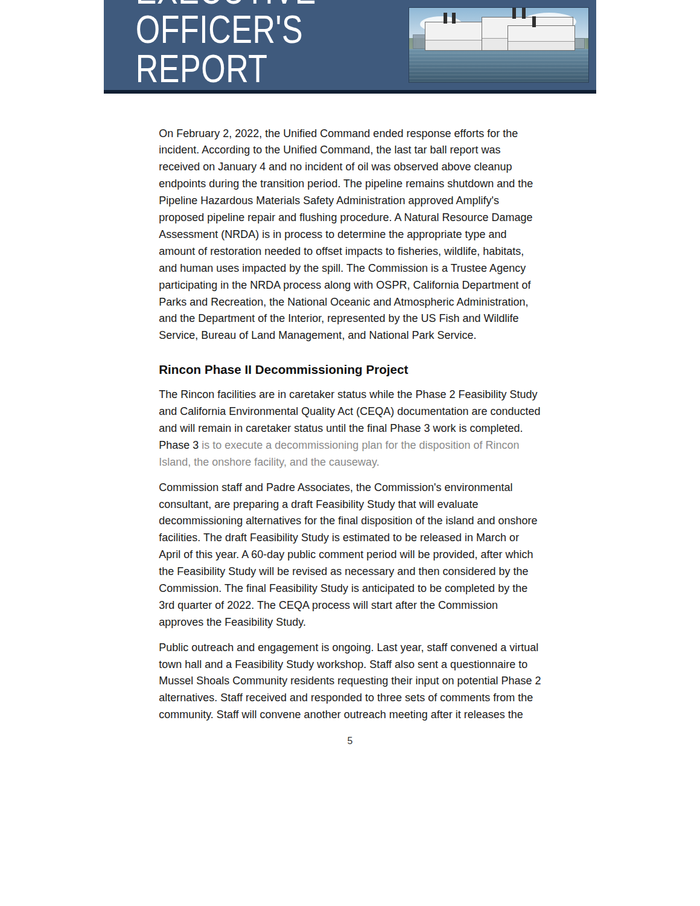Executive Officer's Report
February 25, 2022
On February 2, 2022, the Unified Command ended response efforts for the incident. According to the Unified Command, the last tar ball report was received on January 4 and no incident of oil was observed above cleanup endpoints during the transition period. The pipeline remains shutdown and the Pipeline Hazardous Materials Safety Administration approved Amplify's proposed pipeline repair and flushing procedure. A Natural Resource Damage Assessment (NRDA) is in process to determine the appropriate type and amount of restoration needed to offset impacts to fisheries, wildlife, habitats, and human uses impacted by the spill. The Commission is a Trustee Agency participating in the NRDA process along with OSPR, California Department of Parks and Recreation, the National Oceanic and Atmospheric Administration, and the Department of the Interior, represented by the US Fish and Wildlife Service, Bureau of Land Management, and National Park Service.
Rincon Phase II Decommissioning Project
The Rincon facilities are in caretaker status while the Phase 2 Feasibility Study and California Environmental Quality Act (CEQA) documentation are conducted and will remain in caretaker status until the final Phase 3 work is completed. Phase 3 is to execute a decommissioning plan for the disposition of Rincon Island, the onshore facility, and the causeway.
Commission staff and Padre Associates, the Commission's environmental consultant, are preparing a draft Feasibility Study that will evaluate decommissioning alternatives for the final disposition of the island and onshore facilities. The draft Feasibility Study is estimated to be released in March or April of this year. A 60-day public comment period will be provided, after which the Feasibility Study will be revised as necessary and then considered by the Commission. The final Feasibility Study is anticipated to be completed by the 3rd quarter of 2022. The CEQA process will start after the Commission approves the Feasibility Study.
Public outreach and engagement is ongoing. Last year, staff convened a virtual town hall and a Feasibility Study workshop. Staff also sent a questionnaire to Mussel Shoals Community residents requesting their input on potential Phase 2 alternatives. Staff received and responded to three sets of comments from the community. Staff will convene another outreach meeting after it releases the
5